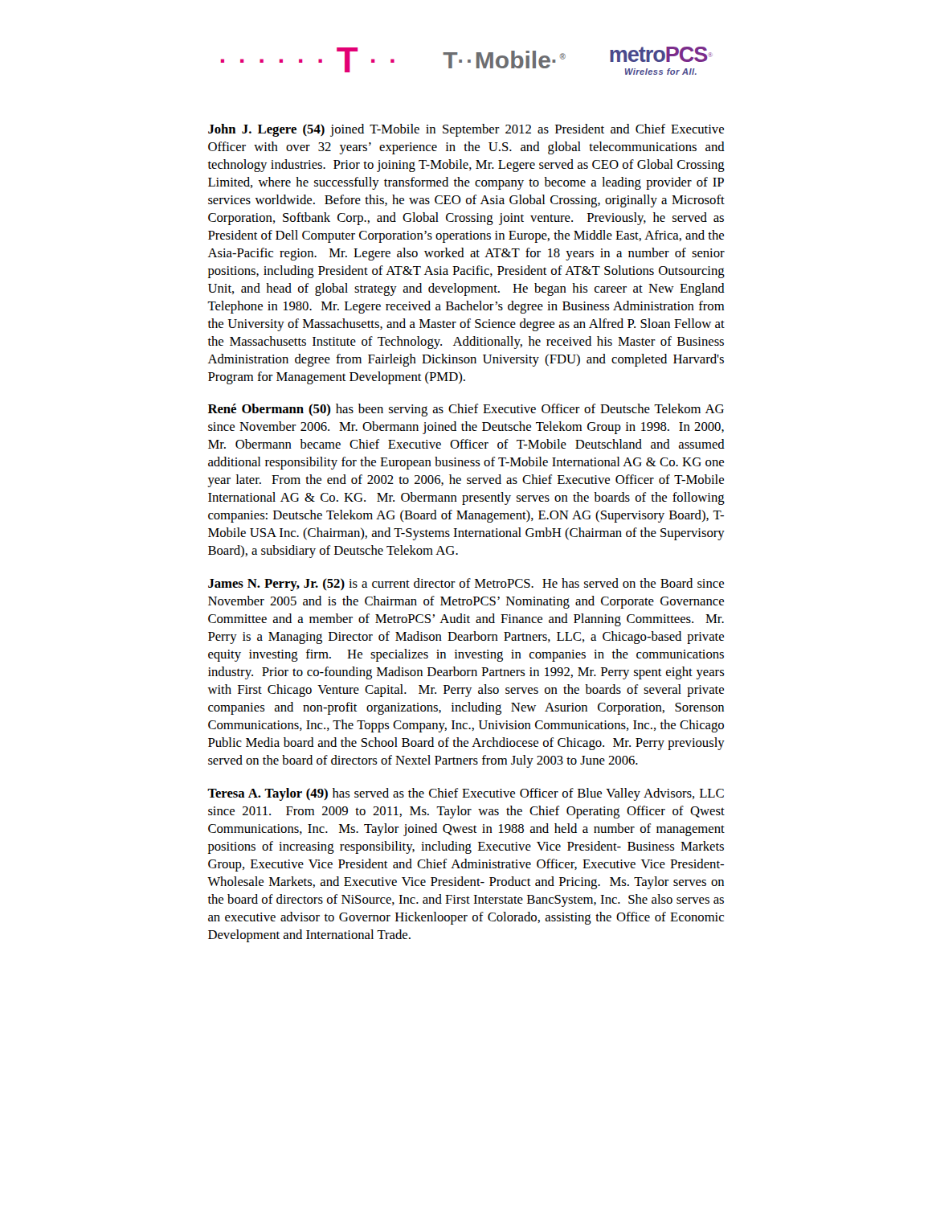· · · · · · T · ·
T··Mobile·®
metro PCS®
Wireless for All.
John J. Legere (54) joined T-Mobile in September 2012 as President and Chief Executive Officer with over 32 years’ experience in the U.S. and global telecommunications and technology industries. Prior to joining T-Mobile, Mr. Legere served as CEO of Global Crossing Limited, where he successfully transformed the company to become a leading provider of IP services worldwide. Before this, he was CEO of Asia Global Crossing, originally a Microsoft Corporation, Softbank Corp., and Global Crossing joint venture. Previously, he served as President of Dell Computer Corporation’s operations in Europe, the Middle East, Africa, and the Asia-Pacific region. Mr. Legere also worked at AT&T for 18 years in a number of senior positions, including President of AT&T Asia Pacific, President of AT&T Solutions Outsourcing Unit, and head of global strategy and development. He began his career at New England Telephone in 1980. Mr. Legere received a Bachelor’s degree in Business Administration from the University of Massachusetts, and a Master of Science degree as an Alfred P. Sloan Fellow at the Massachusetts Institute of Technology. Additionally, he received his Master of Business Administration degree from Fairleigh Dickinson University (FDU) and completed Harvard's Program for Management Development (PMD).
René Obermann (50) has been serving as Chief Executive Officer of Deutsche Telekom AG since November 2006. Mr. Obermann joined the Deutsche Telekom Group in 1998. In 2000, Mr. Obermann became Chief Executive Officer of T-Mobile Deutschland and assumed additional responsibility for the European business of T-Mobile International AG & Co. KG one year later. From the end of 2002 to 2006, he served as Chief Executive Officer of T-Mobile International AG & Co. KG. Mr. Obermann presently serves on the boards of the following companies: Deutsche Telekom AG (Board of Management), E.ON AG (Supervisory Board), T-Mobile USA Inc. (Chairman), and T-Systems International GmbH (Chairman of the Supervisory Board), a subsidiary of Deutsche Telekom AG.
James N. Perry, Jr. (52) is a current director of MetroPCS. He has served on the Board since November 2005 and is the Chairman of MetroPCS’ Nominating and Corporate Governance Committee and a member of MetroPCS’ Audit and Finance and Planning Committees. Mr. Perry is a Managing Director of Madison Dearborn Partners, LLC, a Chicago-based private equity investing firm. He specializes in investing in companies in the communications industry. Prior to co-founding Madison Dearborn Partners in 1992, Mr. Perry spent eight years with First Chicago Venture Capital. Mr. Perry also serves on the boards of several private companies and non-profit organizations, including New Asurion Corporation, Sorenson Communications, Inc., The Topps Company, Inc., Univision Communications, Inc., the Chicago Public Media board and the School Board of the Archdiocese of Chicago. Mr. Perry previously served on the board of directors of Nextel Partners from July 2003 to June 2006.
Teresa A. Taylor (49) has served as the Chief Executive Officer of Blue Valley Advisors, LLC since 2011. From 2009 to 2011, Ms. Taylor was the Chief Operating Officer of Qwest Communications, Inc. Ms. Taylor joined Qwest in 1988 and held a number of management positions of increasing responsibility, including Executive Vice President- Business Markets Group, Executive Vice President and Chief Administrative Officer, Executive Vice President- Wholesale Markets, and Executive Vice President- Product and Pricing. Ms. Taylor serves on the board of directors of NiSource, Inc. and First Interstate BancSystem, Inc. She also serves as an executive advisor to Governor Hickenlooper of Colorado, assisting the Office of Economic Development and International Trade.